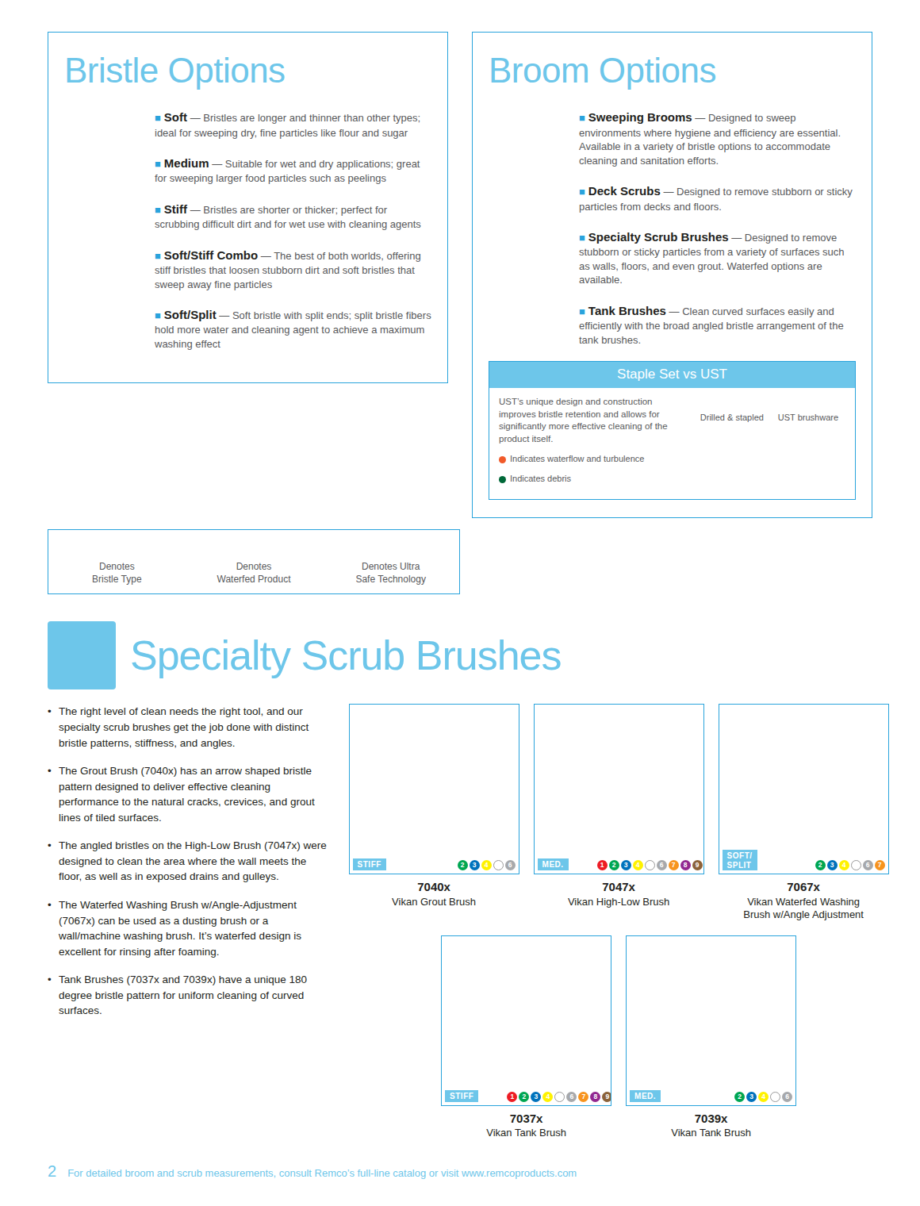Bristle Options
■Soft — Bristles are longer and thinner than other types; ideal for sweeping dry, fine particles like flour and sugar
■Medium — Suitable for wet and dry applications; great for sweeping larger food particles such as peelings
■Stiff — Bristles are shorter or thicker; perfect for scrubbing difficult dirt and for wet use with cleaning agents
■Soft/Stiff Combo — The best of both worlds, offering stiff bristles that loosen stubborn dirt and soft bristles that sweep away fine particles
■Soft/Split — Soft bristle with split ends; split bristle fibers hold more water and cleaning agent to achieve a maximum washing effect
Broom Options
■Sweeping Brooms — Designed to sweep environments where hygiene and efficiency are essential. Available in a variety of bristle options to accommodate cleaning and sanitation efforts.
■Deck Scrubs — Designed to remove stubborn or sticky particles from decks and floors.
■Specialty Scrub Brushes — Designed to remove stubborn or sticky particles from a variety of surfaces such as walls, floors, and even grout. Waterfed options are available.
■Tank Brushes — Clean curved surfaces easily and efficiently with the broad angled bristle arrangement of the tank brushes.
Staple Set vs UST
UST’s unique design and construction improves bristle retention and allows for significantly more effective cleaning of the product itself.
Indicates waterflow and turbulence
Indicates debris
Drilled & stapled UST brushware
Denotes
Bristle Type
Denotes
Waterfed Product
Denotes Ultra
Safe Technology
Specialty Scrub Brushes
The right level of clean needs the right tool, and our specialty scrub brushes get the job done with distinct bristle patterns, stiffness, and angles.
The Grout Brush (7040x) has an arrow shaped bristle pattern designed to deliver effective cleaning performance to the natural cracks, crevices, and grout lines of tiled surfaces.
The angled bristles on the High-Low Brush (7047x) were designed to clean the area where the wall meets the floor, as well as in exposed drains and gulleys.
The Waterfed Washing Brush w/Angle-Adjustment (7067x) can be used as a dusting brush or a wall/machine washing brush. It’s waterfed design is excellent for rinsing after foaming.
Tank Brushes (7037x and 7039x) have a unique 180 degree bristle pattern for uniform cleaning of curved surfaces.
STIFF
23456
7040x
Vikan Grout Brush
MED.
123456789
7047x
Vikan High-Low Brush
SOFT/
SPLIT
234567
7067x
Vikan Waterfed Washing
Brush w/Angle Adjustment
STIFF
123456789
7037x
Vikan Tank Brush
MED.
23456
7039x
Vikan Tank Brush
2 For detailed broom and scrub measurements, consult Remco’s full-line catalog or visit www.remcoproducts.com